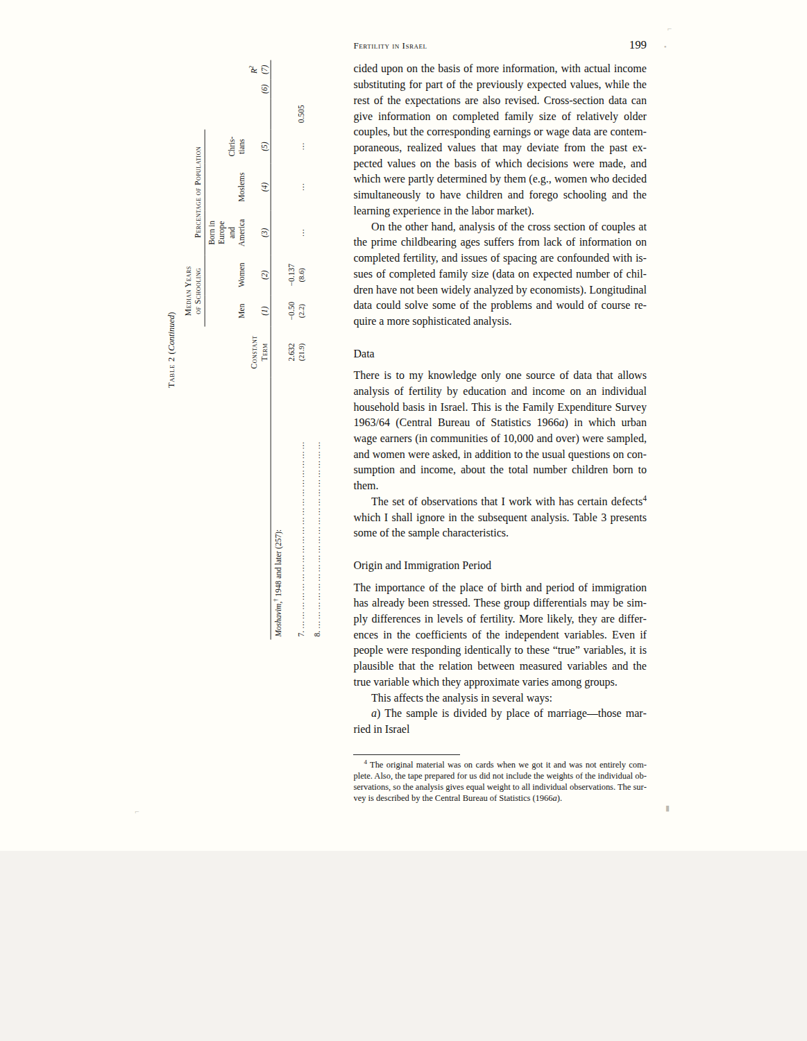⌐ • ▮ ⌐
Table 2 ( Continued )
| | Constant Term | Median Years of Schooling | Percentage of Population | |
| --- | --- | --- | --- | --- |
| Men | Women | Born in Europe and America | Moslems | Chris- tians |
| (1) | (2) | (3) | (4) | (5) | (6) | R 2 (7) |
| Moshavim, † 1948 and later (257): |
| 7. …………………………………………………… | 2.632 (21.9) | −0.50 (2.2) | −0.137 (8.6) | … | … | … | 0.505 |
| 8. …………………………………………………… | | | | | | | |
Fertility in Israel 199
cided upon on the basis of more information, with actual income substituting for part of the previously expected values, while the rest of the expectations are also revised. Cross-section data can give information on completed family size of relatively older couples, but the corresponding earnings or wage data are contemporaneous, realized values that may deviate from the past expected values on the basis of which decisions were made, and which were partly determined by them (e.g., women who decided simultaneously to have children and forego schooling and the learning experience in the labor market).
On the other hand, analysis of the cross section of couples at the prime childbearing ages suffers from lack of information on completed fertility, and issues of spacing are confounded with issues of completed family size (data on expected number of children have not been widely analyzed by economists). Longitudinal data could solve some of the problems and would of course require a more sophisticated analysis.
Data
There is to my knowledge only one source of data that allows analysis of fertility by education and income on an individual household basis in Israel. This is the Family Expenditure Survey 1963/64 (Central Bureau of Statistics 1966a) in which urban wage earners (in communities of 10,000 and over) were sampled, and women were asked, in addition to the usual questions on consumption and income, about the total number children born to them.
The set of observations that I work with has certain defects4 which I shall ignore in the subsequent analysis. Table 3 presents some of the sample characteristics.
Origin and Immigration Period
The importance of the place of birth and period of immigration has already been stressed. These group differentials may be simply differences in levels of fertility. More likely, they are differences in the coefficients of the independent variables. Even if people were responding identically to these “true” variables, it is plausible that the relation between measured variables and the true variable which they approximate varies among groups.
This affects the analysis in several ways:
a) The sample is divided by place of marriage—those married in Israel
4 The original material was on cards when we got it and was not entirely complete. Also, the tape prepared for us did not include the weights of the individual observations, so the analysis gives equal weight to all individual observations. The survey is described by the Central Bureau of Statistics (1966a).